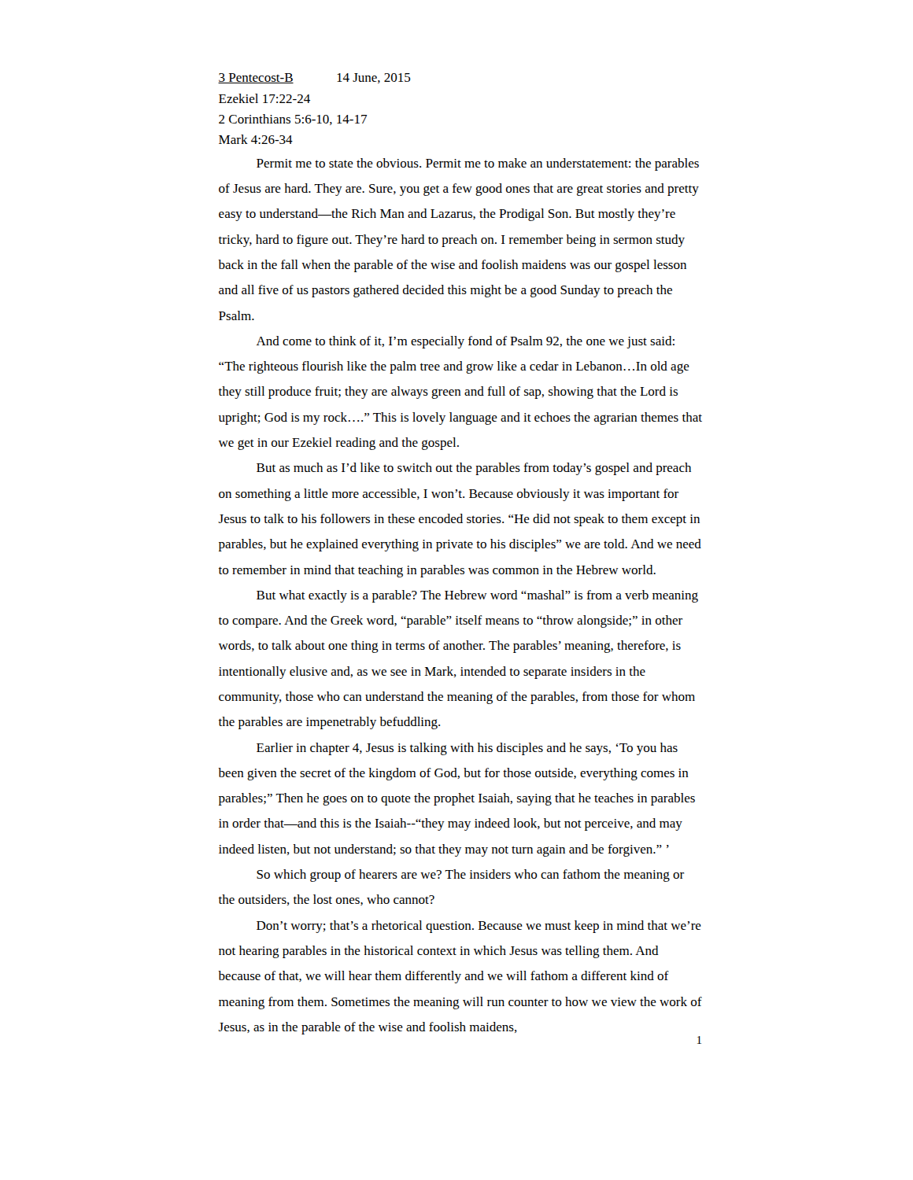3 Pentecost-B 14 June, 2015
Ezekiel 17:22-24
2 Corinthians 5:6-10, 14-17
Mark 4:26-34
Permit me to state the obvious. Permit me to make an understatement: the parables of Jesus are hard. They are. Sure, you get a few good ones that are great stories and pretty easy to understand—the Rich Man and Lazarus, the Prodigal Son. But mostly they’re tricky, hard to figure out. They’re hard to preach on. I remember being in sermon study back in the fall when the parable of the wise and foolish maidens was our gospel lesson and all five of us pastors gathered decided this might be a good Sunday to preach the Psalm.
And come to think of it, I’m especially fond of Psalm 92, the one we just said: “The righteous flourish like the palm tree and grow like a cedar in Lebanon…In old age they still produce fruit; they are always green and full of sap, showing that the Lord is upright; God is my rock….” This is lovely language and it echoes the agrarian themes that we get in our Ezekiel reading and the gospel.
But as much as I’d like to switch out the parables from today’s gospel and preach on something a little more accessible, I won’t. Because obviously it was important for Jesus to talk to his followers in these encoded stories. “He did not speak to them except in parables, but he explained everything in private to his disciples” we are told. And we need to remember in mind that teaching in parables was common in the Hebrew world.
But what exactly is a parable? The Hebrew word “mashal” is from a verb meaning to compare. And the Greek word, “parable” itself means to “throw alongside;” in other words, to talk about one thing in terms of another. The parables’ meaning, therefore, is intentionally elusive and, as we see in Mark, intended to separate insiders in the community, those who can understand the meaning of the parables, from those for whom the parables are impenetrably befuddling.
Earlier in chapter 4, Jesus is talking with his disciples and he says, ‘To you has been given the secret of the kingdom of God, but for those outside, everything comes in parables;” Then he goes on to quote the prophet Isaiah, saying that he teaches in parables in order that—and this is the Isaiah--“they may indeed look, but not perceive, and may indeed listen, but not understand; so that they may not turn again and be forgiven.” ’
So which group of hearers are we? The insiders who can fathom the meaning or the outsiders, the lost ones, who cannot?
Don’t worry; that’s a rhetorical question. Because we must keep in mind that we’re not hearing parables in the historical context in which Jesus was telling them. And because of that, we will hear them differently and we will fathom a different kind of meaning from them. Sometimes the meaning will run counter to how we view the work of Jesus, as in the parable of the wise and foolish maidens,
1